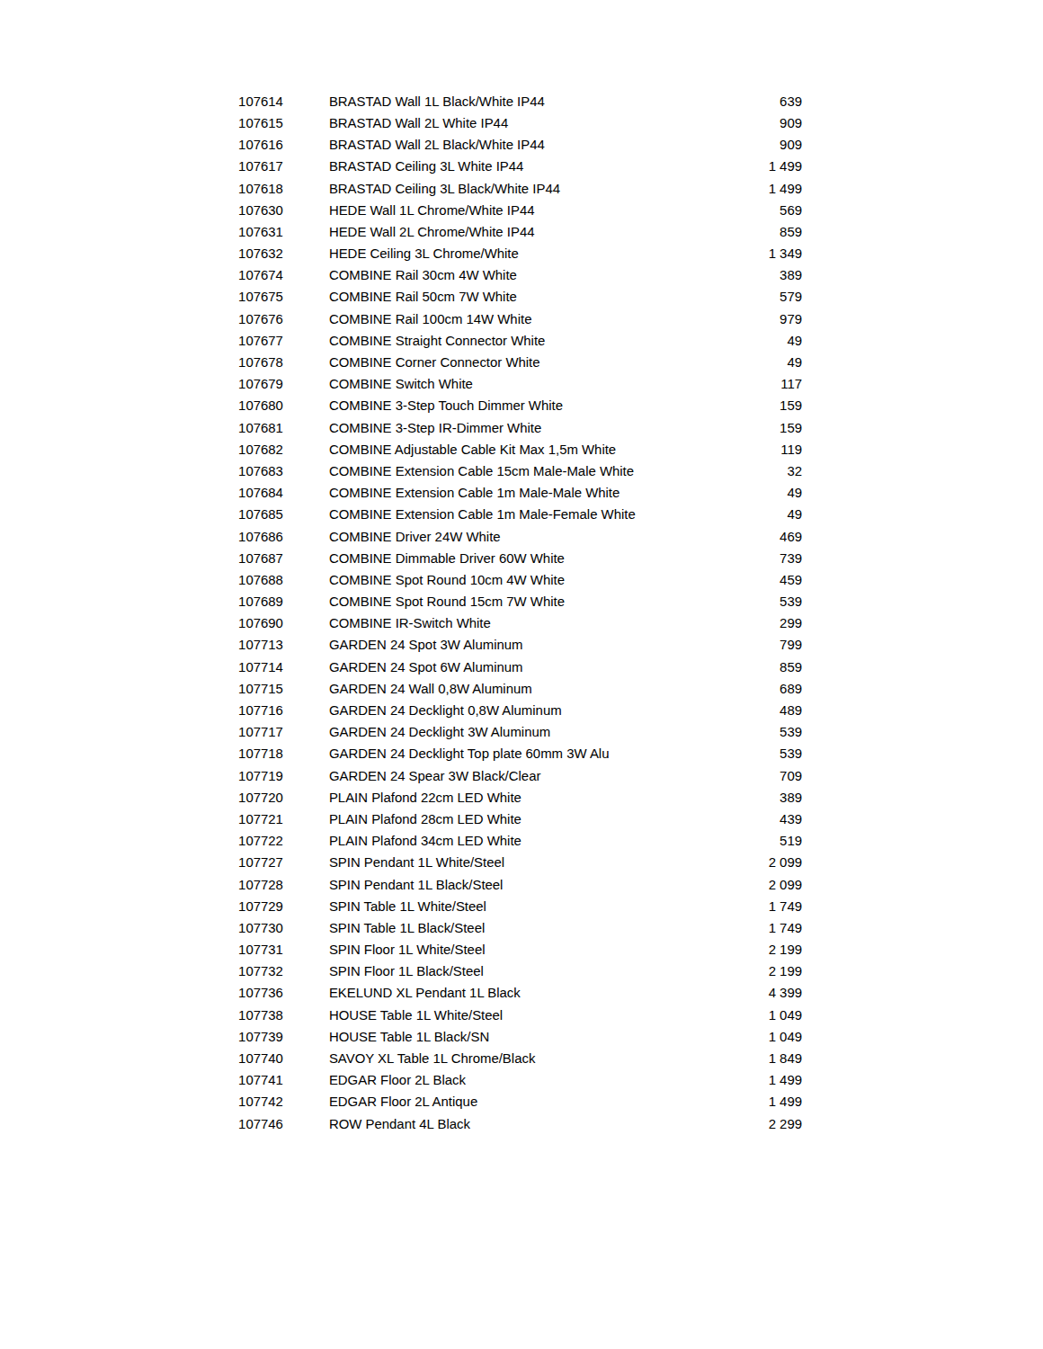| 107614 | BRASTAD Wall 1L Black/White IP44 | 639 |
| 107615 | BRASTAD Wall 2L White IP44 | 909 |
| 107616 | BRASTAD Wall 2L Black/White IP44 | 909 |
| 107617 | BRASTAD Ceiling 3L White IP44 | 1 499 |
| 107618 | BRASTAD Ceiling 3L Black/White IP44 | 1 499 |
| 107630 | HEDE Wall 1L Chrome/White IP44 | 569 |
| 107631 | HEDE Wall 2L Chrome/White IP44 | 859 |
| 107632 | HEDE Ceiling 3L Chrome/White | 1 349 |
| 107674 | COMBINE Rail 30cm 4W White | 389 |
| 107675 | COMBINE Rail 50cm 7W White | 579 |
| 107676 | COMBINE Rail 100cm 14W White | 979 |
| 107677 | COMBINE Straight Connector White | 49 |
| 107678 | COMBINE Corner Connector White | 49 |
| 107679 | COMBINE Switch White | 117 |
| 107680 | COMBINE 3-Step Touch Dimmer White | 159 |
| 107681 | COMBINE 3-Step IR-Dimmer White | 159 |
| 107682 | COMBINE Adjustable Cable Kit Max 1,5m White | 119 |
| 107683 | COMBINE Extension Cable 15cm Male-Male White | 32 |
| 107684 | COMBINE Extension Cable 1m Male-Male White | 49 |
| 107685 | COMBINE Extension Cable 1m Male-Female White | 49 |
| 107686 | COMBINE Driver 24W White | 469 |
| 107687 | COMBINE Dimmable Driver 60W White | 739 |
| 107688 | COMBINE Spot Round 10cm 4W White | 459 |
| 107689 | COMBINE Spot Round 15cm 7W White | 539 |
| 107690 | COMBINE IR-Switch White | 299 |
| 107713 | GARDEN 24 Spot 3W Aluminum | 799 |
| 107714 | GARDEN 24 Spot 6W Aluminum | 859 |
| 107715 | GARDEN 24 Wall 0,8W Aluminum | 689 |
| 107716 | GARDEN 24 Decklight 0,8W Aluminum | 489 |
| 107717 | GARDEN 24 Decklight 3W Aluminum | 539 |
| 107718 | GARDEN 24 Decklight Top plate 60mm 3W Alu | 539 |
| 107719 | GARDEN 24 Spear 3W Black/Clear | 709 |
| 107720 | PLAIN Plafond 22cm LED White | 389 |
| 107721 | PLAIN Plafond 28cm LED White | 439 |
| 107722 | PLAIN Plafond 34cm LED White | 519 |
| 107727 | SPIN Pendant 1L White/Steel | 2 099 |
| 107728 | SPIN Pendant 1L Black/Steel | 2 099 |
| 107729 | SPIN Table 1L White/Steel | 1 749 |
| 107730 | SPIN Table 1L Black/Steel | 1 749 |
| 107731 | SPIN Floor 1L White/Steel | 2 199 |
| 107732 | SPIN Floor 1L Black/Steel | 2 199 |
| 107736 | EKELUND XL Pendant 1L Black | 4 399 |
| 107738 | HOUSE Table 1L White/Steel | 1 049 |
| 107739 | HOUSE Table 1L Black/SN | 1 049 |
| 107740 | SAVOY XL Table 1L Chrome/Black | 1 849 |
| 107741 | EDGAR Floor 2L Black | 1 499 |
| 107742 | EDGAR Floor 2L Antique | 1 499 |
| 107746 | ROW Pendant 4L Black | 2 299 |